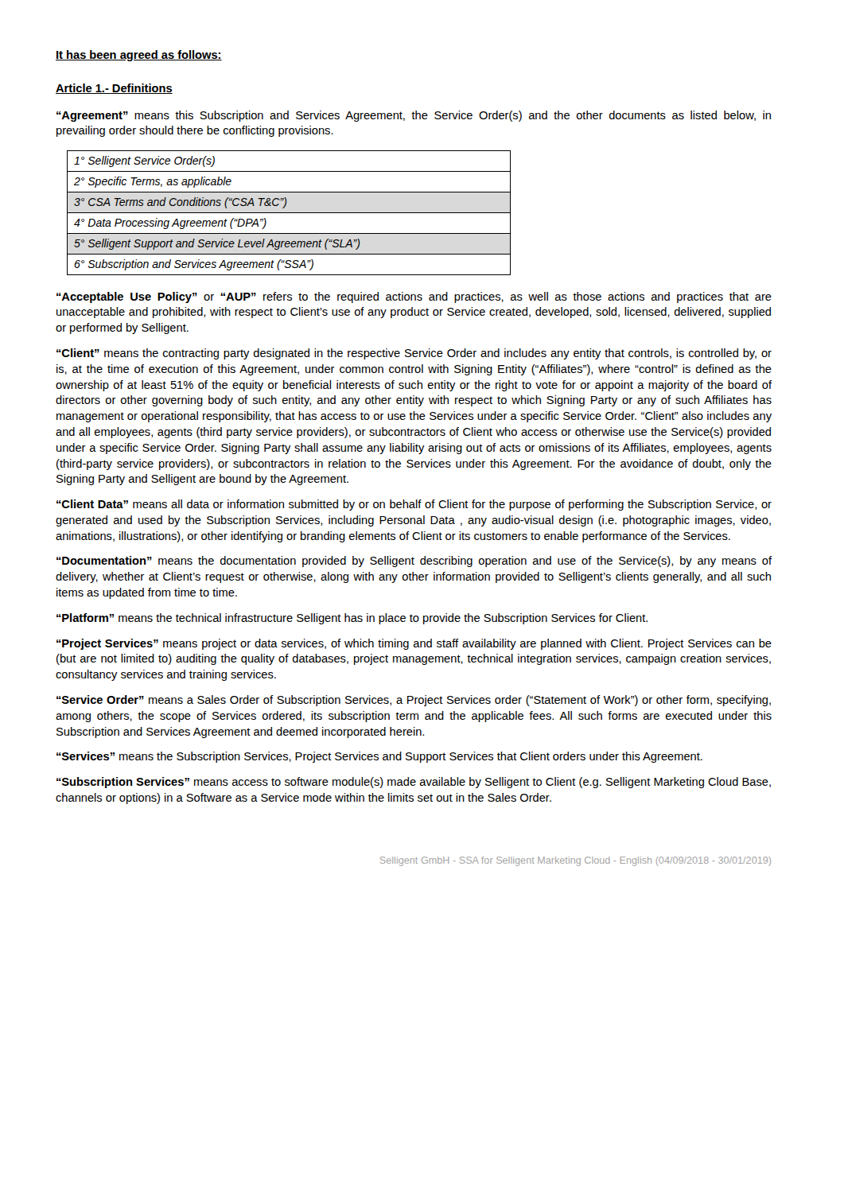It has been agreed as follows:
Article 1.- Definitions
“Agreement” means this Subscription and Services Agreement, the Service Order(s) and the other documents as listed below, in prevailing order should there be conflicting provisions.
| 1° Selligent Service Order(s) |
| 2° Specific Terms, as applicable |
| 3° CSA Terms and Conditions (“CSA T&C”) |
| 4° Data Processing Agreement (“DPA”) |
| 5° Selligent Support and Service Level Agreement (“SLA”) |
| 6° Subscription and Services Agreement (“SSA”) |
“Acceptable Use Policy” or “AUP” refers to the required actions and practices, as well as those actions and practices that are unacceptable and prohibited, with respect to Client’s use of any product or Service created, developed, sold, licensed, delivered, supplied or performed by Selligent.
“Client” means the contracting party designated in the respective Service Order and includes any entity that controls, is controlled by, or is, at the time of execution of this Agreement, under common control with Signing Entity (“Affiliates”), where “control” is defined as the ownership of at least 51% of the equity or beneficial interests of such entity or the right to vote for or appoint a majority of the board of directors or other governing body of such entity, and any other entity with respect to which Signing Party or any of such Affiliates has management or operational responsibility, that has access to or use the Services under a specific Service Order. “Client” also includes any and all employees, agents (third party service providers), or subcontractors of Client who access or otherwise use the Service(s) provided under a specific Service Order. Signing Party shall assume any liability arising out of acts or omissions of its Affiliates, employees, agents (third-party service providers), or subcontractors in relation to the Services under this Agreement. For the avoidance of doubt, only the Signing Party and Selligent are bound by the Agreement.
“Client Data” means all data or information submitted by or on behalf of Client for the purpose of performing the Subscription Service, or generated and used by the Subscription Services, including Personal Data , any audio-visual design (i.e. photographic images, video, animations, illustrations), or other identifying or branding elements of Client or its customers to enable performance of the Services.
“Documentation” means the documentation provided by Selligent describing operation and use of the Service(s), by any means of delivery, whether at Client’s request or otherwise, along with any other information provided to Selligent’s clients generally, and all such items as updated from time to time.
“Platform” means the technical infrastructure Selligent has in place to provide the Subscription Services for Client.
“Project Services” means project or data services, of which timing and staff availability are planned with Client. Project Services can be (but are not limited to) auditing the quality of databases, project management, technical integration services, campaign creation services, consultancy services and training services.
“Service Order” means a Sales Order of Subscription Services, a Project Services order (“Statement of Work”) or other form, specifying, among others, the scope of Services ordered, its subscription term and the applicable fees. All such forms are executed under this Subscription and Services Agreement and deemed incorporated herein.
“Services” means the Subscription Services, Project Services and Support Services that Client orders under this Agreement.
“Subscription Services” means access to software module(s) made available by Selligent to Client (e.g. Selligent Marketing Cloud Base, channels or options) in a Software as a Service mode within the limits set out in the Sales Order.
Selligent GmbH - SSA for Selligent Marketing Cloud - English (04/09/2018 - 30/01/2019)